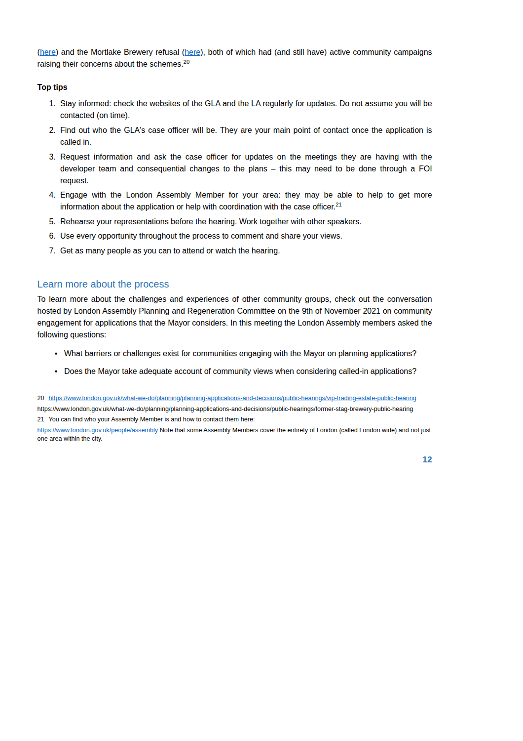(here) and the Mortlake Brewery refusal (here), both of which had (and still have) active community campaigns raising their concerns about the schemes.20
Top tips
Stay informed: check the websites of the GLA and the LA regularly for updates. Do not assume you will be contacted (on time).
Find out who the GLA's case officer will be. They are your main point of contact once the application is called in.
Request information and ask the case officer for updates on the meetings they are having with the developer team and consequential changes to the plans – this may need to be done through a FOI request.
Engage with the London Assembly Member for your area: they may be able to help to get more information about the application or help with coordination with the case officer.21
Rehearse your representations before the hearing. Work together with other speakers.
Use every opportunity throughout the process to comment and share your views.
Get as many people as you can to attend or watch the hearing.
Learn more about the process
To learn more about the challenges and experiences of other community groups, check out the conversation hosted by London Assembly Planning and Regeneration Committee on the 9th of November 2021 on community engagement for applications that the Mayor considers. In this meeting the London Assembly members asked the following questions:
What barriers or challenges exist for communities engaging with the Mayor on planning applications?
Does the Mayor take adequate account of community views when considering called-in applications?
20 https://www.london.gov.uk/what-we-do/planning/planning-applications-and-decisions/public-hearings/vip-trading-estate-public-hearing
https://www.london.gov.uk/what-we-do/planning/planning-applications-and-decisions/public-hearings/former-stag-brewery-public-hearing
21 You can find who your Assembly Member is and how to contact them here:
https://www.london.gov.uk/people/assembly Note that some Assembly Members cover the entirety of London (called London wide) and not just one area within the city.
12